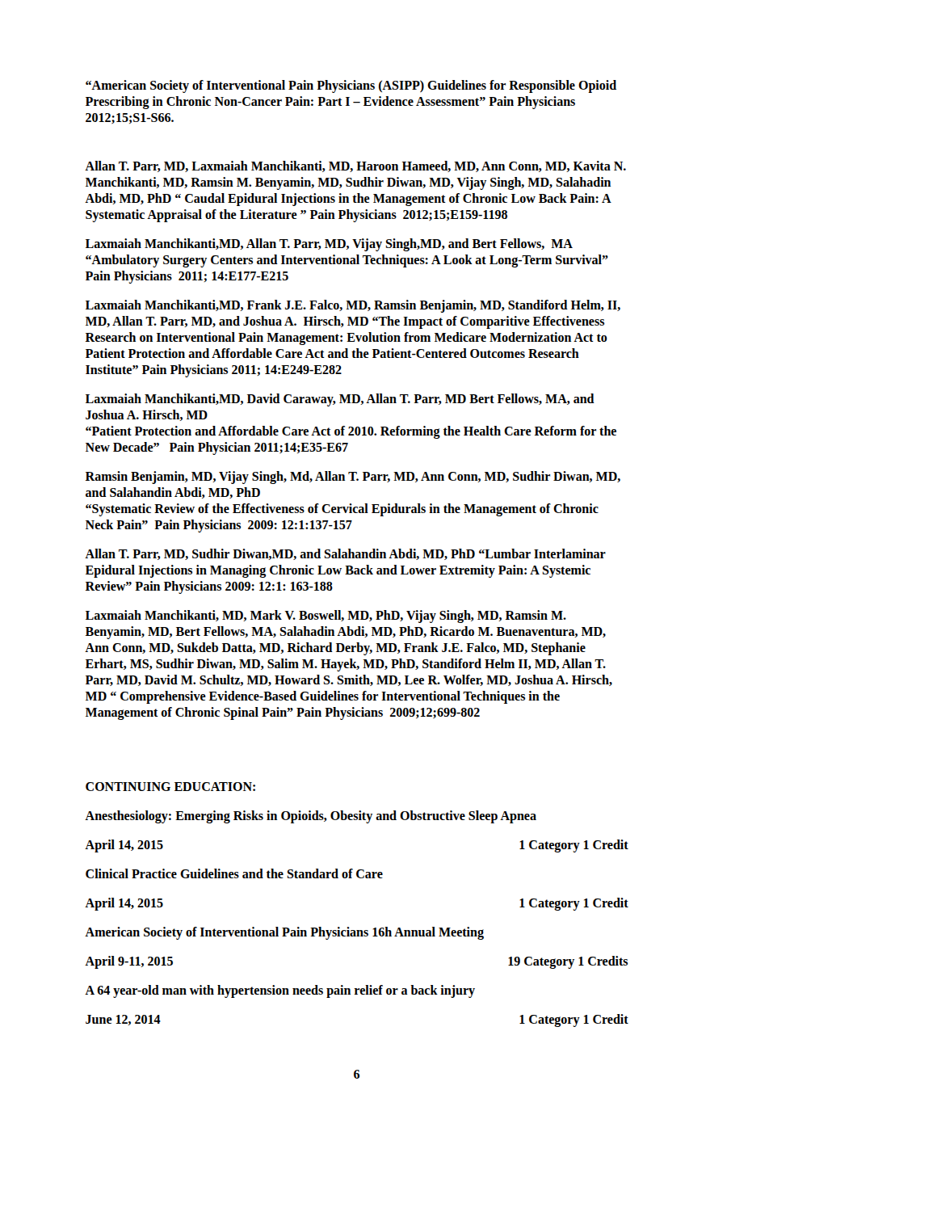“American Society of Interventional Pain Physicians (ASIPP) Guidelines for Responsible Opioid Prescribing in Chronic Non-Cancer Pain: Part I – Evidence Assessment” Pain Physicians 2012;15;S1-S66.
Allan T. Parr, MD, Laxmaiah Manchikanti, MD, Haroon Hameed, MD, Ann Conn, MD, Kavita N. Manchikanti, MD, Ramsin M. Benyamin, MD, Sudhir Diwan, MD, Vijay Singh, MD, Salahadin Abdi, MD, PhD “ Caudal Epidural Injections in the Management of Chronic Low Back Pain: A Systematic Appraisal of the Literature ” Pain Physicians 2012;15;E159-1198
Laxmaiah Manchikanti,MD, Allan T. Parr, MD, Vijay Singh,MD, and Bert Fellows, MA “Ambulatory Surgery Centers and Interventional Techniques: A Look at Long-Term Survival” Pain Physicians 2011; 14:E177-E215
Laxmaiah Manchikanti,MD, Frank J.E. Falco, MD, Ramsin Benjamin, MD, Standiford Helm, II, MD, Allan T. Parr, MD, and Joshua A. Hirsch, MD “The Impact of Comparitive Effectiveness Research on Interventional Pain Management: Evolution from Medicare Modernization Act to Patient Protection and Affordable Care Act and the Patient-Centered Outcomes Research Institute” Pain Physicians 2011; 14:E249-E282
Laxmaiah Manchikanti,MD, David Caraway, MD, Allan T. Parr, MD Bert Fellows, MA, and Joshua A. Hirsch, MD
“Patient Protection and Affordable Care Act of 2010. Reforming the Health Care Reform for the New Decade” Pain Physician 2011;14;E35-E67
Ramsin Benjamin, MD, Vijay Singh, Md, Allan T. Parr, MD, Ann Conn, MD, Sudhir Diwan, MD, and Salahandin Abdi, MD, PhD
“Systematic Review of the Effectiveness of Cervical Epidurals in the Management of Chronic Neck Pain” Pain Physicians 2009: 12:1:137-157
Allan T. Parr, MD, Sudhir Diwan,MD, and Salahandin Abdi, MD, PhD “Lumbar Interlaminar Epidural Injections in Managing Chronic Low Back and Lower Extremity Pain: A Systemic Review” Pain Physicians 2009: 12:1: 163-188
Laxmaiah Manchikanti, MD, Mark V. Boswell, MD, PhD, Vijay Singh, MD, Ramsin M. Benyamin, MD, Bert Fellows, MA, Salahadin Abdi, MD, PhD, Ricardo M. Buenaventura, MD, Ann Conn, MD, Sukdeb Datta, MD, Richard Derby, MD, Frank J.E. Falco, MD, Stephanie Erhart, MS, Sudhir Diwan, MD, Salim M. Hayek, MD, PhD, Standiford Helm II, MD, Allan T. Parr, MD, David M. Schultz, MD, Howard S. Smith, MD, Lee R. Wolfer, MD, Joshua A. Hirsch, MD “ Comprehensive Evidence-Based Guidelines for Interventional Techniques in the Management of Chronic Spinal Pain” Pain Physicians 2009;12;699-802
Continuing Education:
Anesthesiology: Emerging Risks in Opioids, Obesity and Obstructive Sleep Apnea
April 14, 20151 Category 1 Credit
Clinical Practice Guidelines and the Standard of Care
April 14, 20151 Category 1 Credit
American Society of Interventional Pain Physicians 16h Annual Meeting
April 9-11, 201519 Category 1 Credits
A 64 year-old man with hypertension needs pain relief or a back injury
June 12, 20141 Category 1 Credit
6